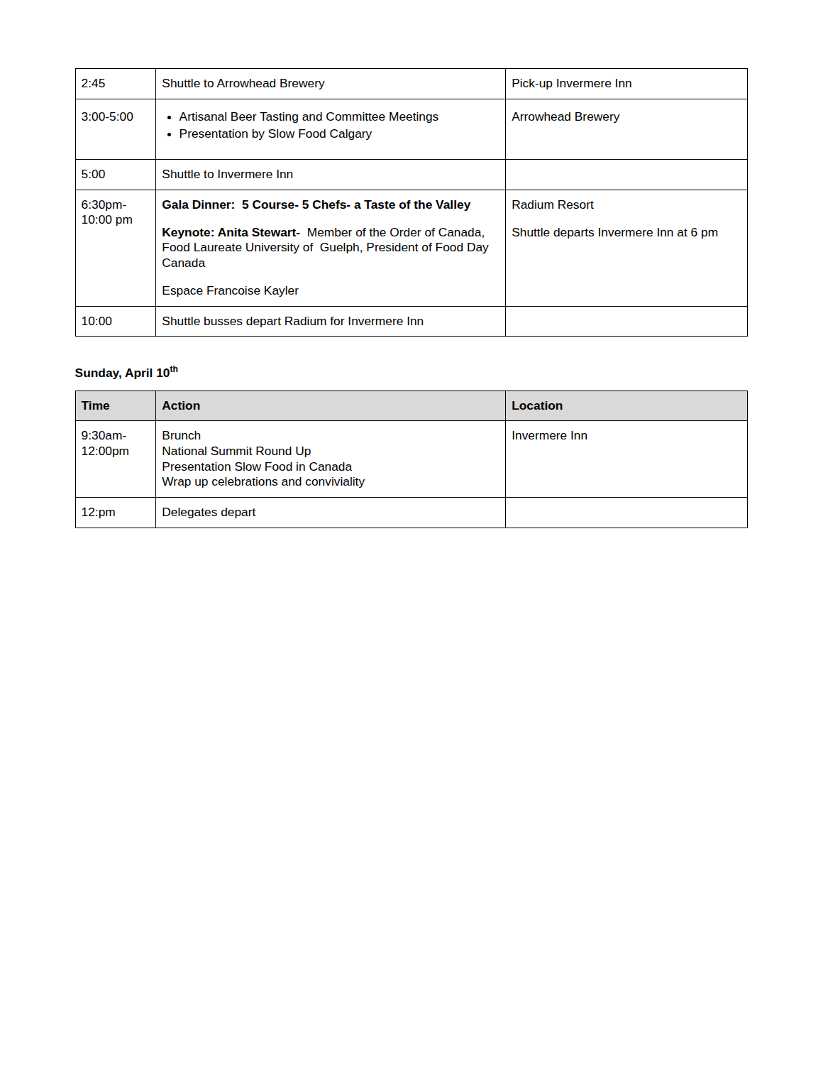| 2:45 | Shuttle to Arrowhead Brewery | Pick-up Invermere Inn |
| 3:00-5:00 | Artisanal Beer Tasting and Committee Meetings Presentation by Slow Food Calgary | Arrowhead Brewery |
| 5:00 | Shuttle to Invermere Inn | |
| 6:30pm-10:00 pm | Gala Dinner: 5 Course- 5 Chefs- a Taste of the Valley Keynote: Anita Stewart- Member of the Order of Canada, Food Laureate University of Guelph, President of Food Day Canada Espace Francoise Kayler | Radium Resort Shuttle departs Invermere Inn at 6 pm |
| 10:00 | Shuttle busses depart Radium for Invermere Inn | |
Sunday, April 10th
| Time | Action | Location |
| --- | --- | --- |
| 9:30am-12:00pm | Brunch National Summit Round Up Presentation Slow Food in Canada Wrap up celebrations and conviviality | Invermere Inn |
| 12:pm | Delegates depart | |